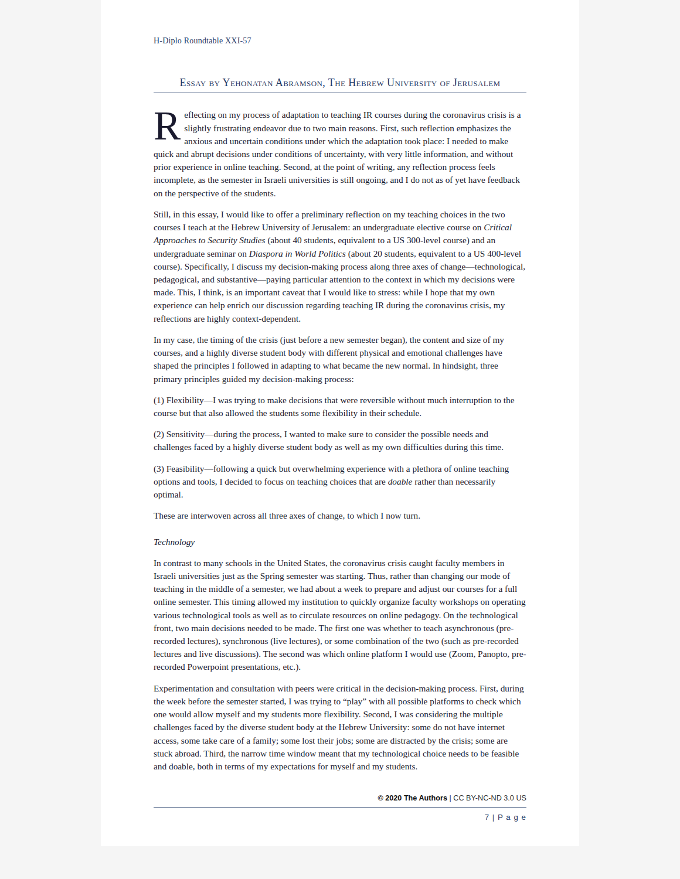H-Diplo Roundtable XXI-57
Essay by Yehonatan Abramson, The Hebrew University of Jerusalem
Reflecting on my process of adaptation to teaching IR courses during the coronavirus crisis is a slightly frustrating endeavor due to two main reasons. First, such reflection emphasizes the anxious and uncertain conditions under which the adaptation took place: I needed to make quick and abrupt decisions under conditions of uncertainty, with very little information, and without prior experience in online teaching. Second, at the point of writing, any reflection process feels incomplete, as the semester in Israeli universities is still ongoing, and I do not as of yet have feedback on the perspective of the students.
Still, in this essay, I would like to offer a preliminary reflection on my teaching choices in the two courses I teach at the Hebrew University of Jerusalem: an undergraduate elective course on Critical Approaches to Security Studies (about 40 students, equivalent to a US 300-level course) and an undergraduate seminar on Diaspora in World Politics (about 20 students, equivalent to a US 400-level course). Specifically, I discuss my decision-making process along three axes of change—technological, pedagogical, and substantive—paying particular attention to the context in which my decisions were made. This, I think, is an important caveat that I would like to stress: while I hope that my own experience can help enrich our discussion regarding teaching IR during the coronavirus crisis, my reflections are highly context-dependent.
In my case, the timing of the crisis (just before a new semester began), the content and size of my courses, and a highly diverse student body with different physical and emotional challenges have shaped the principles I followed in adapting to what became the new normal. In hindsight, three primary principles guided my decision-making process:
(1) Flexibility—I was trying to make decisions that were reversible without much interruption to the course but that also allowed the students some flexibility in their schedule.
(2) Sensitivity—during the process, I wanted to make sure to consider the possible needs and challenges faced by a highly diverse student body as well as my own difficulties during this time.
(3) Feasibility—following a quick but overwhelming experience with a plethora of online teaching options and tools, I decided to focus on teaching choices that are doable rather than necessarily optimal.
These are interwoven across all three axes of change, to which I now turn.
Technology
In contrast to many schools in the United States, the coronavirus crisis caught faculty members in Israeli universities just as the Spring semester was starting. Thus, rather than changing our mode of teaching in the middle of a semester, we had about a week to prepare and adjust our courses for a full online semester. This timing allowed my institution to quickly organize faculty workshops on operating various technological tools as well as to circulate resources on online pedagogy. On the technological front, two main decisions needed to be made. The first one was whether to teach asynchronous (pre-recorded lectures), synchronous (live lectures), or some combination of the two (such as pre-recorded lectures and live discussions). The second was which online platform I would use (Zoom, Panopto, pre-recorded Powerpoint presentations, etc.).
Experimentation and consultation with peers were critical in the decision-making process. First, during the week before the semester started, I was trying to “play” with all possible platforms to check which one would allow myself and my students more flexibility. Second, I was considering the multiple challenges faced by the diverse student body at the Hebrew University: some do not have internet access, some take care of a family; some lost their jobs; some are distracted by the crisis; some are stuck abroad. Third, the narrow time window meant that my technological choice needs to be feasible and doable, both in terms of my expectations for myself and my students.
© 2020 The Authors | CC BY-NC-ND 3.0 US
7 | P a g e